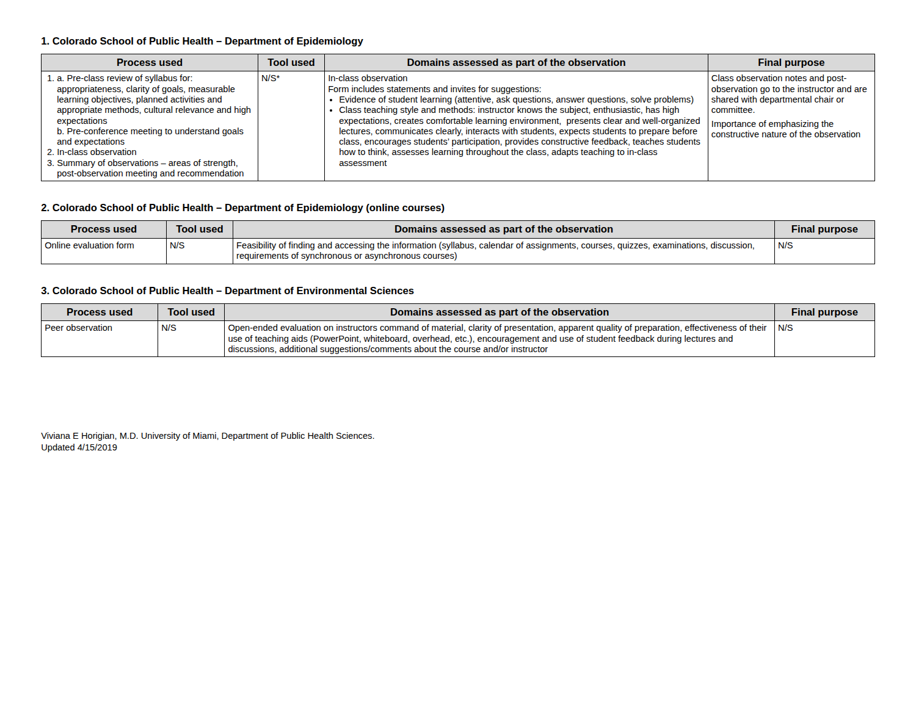1. Colorado School of Public Health – Department of Epidemiology
| Process used | Tool used | Domains assessed as part of the observation | Final purpose |
| --- | --- | --- | --- |
| a. Pre-class review of syllabus for: appropriateness, clarity of goals, measurable learning objectives, planned activities and appropriate methods, cultural relevance and high expectations b. Pre-conference meeting to understand goals and expectations In-class observation Summary of observations – areas of strength, post-observation meeting and recommendation | N/S* | In-class observation Form includes statements and invites for suggestions: Evidence of student learning (attentive, ask questions, answer questions, solve problems) Class teaching style and methods: instructor knows the subject, enthusiastic, has high expectations, creates comfortable learning environment, presents clear and well-organized lectures, communicates clearly, interacts with students, expects students to prepare before class, encourages students’ participation, provides constructive feedback, teaches students how to think, assesses learning throughout the class, adapts teaching to in-class assessment | Class observation notes and post-observation go to the instructor and are shared with departmental chair or committee. Importance of emphasizing the constructive nature of the observation |
2. Colorado School of Public Health – Department of Epidemiology (online courses)
| Process used | Tool used | Domains assessed as part of the observation | Final purpose |
| --- | --- | --- | --- |
| Online evaluation form | N/S | Feasibility of finding and accessing the information (syllabus, calendar of assignments, courses, quizzes, examinations, discussion, requirements of synchronous or asynchronous courses) | N/S |
3. Colorado School of Public Health – Department of Environmental Sciences
| Process used | Tool used | Domains assessed as part of the observation | Final purpose |
| --- | --- | --- | --- |
| Peer observation | N/S | Open-ended evaluation on instructors command of material, clarity of presentation, apparent quality of preparation, effectiveness of their use of teaching aids (PowerPoint, whiteboard, overhead, etc.), encouragement and use of student feedback during lectures and discussions, additional suggestions/comments about the course and/or instructor | N/S |
Viviana E Horigian, M.D. University of Miami, Department of Public Health Sciences.
Updated 4/15/2019